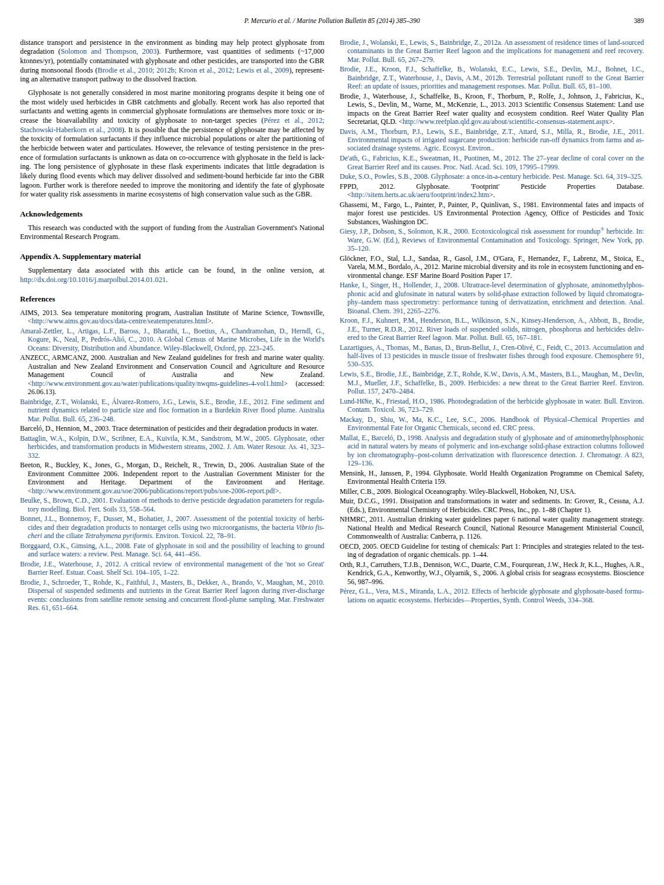P. Mercurio et al. / Marine Pollution Bulletin 85 (2014) 385–390 389
distance transport and persistence in the environment as binding may help protect glyphosate from degradation (Solomon and Thompson, 2003). Furthermore, vast quantities of sediments (~17,000 ktonnes/yr), potentially contaminated with glyphosate and other pesticides, are transported into the GBR during monsoonal floods (Brodie et al., 2010; 2012b; Kroon et al., 2012; Lewis et al., 2009), representing an alternative transport pathway to the dissolved fraction.
Glyphosate is not generally considered in most marine monitoring programs despite it being one of the most widely used herbicides in GBR catchments and globally. Recent work has also reported that surfactants and wetting agents in commercial glyphosate formulations are themselves more toxic or increase the bioavailability and toxicity of glyphosate to non-target species (Pérez et al., 2012; Stachowski-Haberkorn et al., 2008). It is possible that the persistence of glyphosate may be affected by the toxicity of formulation surfactants if they influence microbial populations or alter the partitioning of the herbicide between water and particulates. However, the relevance of testing persistence in the presence of formulation surfactants is unknown as data on co-occurrence with glyphosate in the field is lacking. The long persistence of glyphosate in these flask experiments indicates that little degradation is likely during flood events which may deliver dissolved and sediment-bound herbicide far into the GBR lagoon. Further work is therefore needed to improve the monitoring and identify the fate of glyphosate for water quality risk assessments in marine ecosystems of high conservation value such as the GBR.
Acknowledgements
This research was conducted with the support of funding from the Australian Government's National Environmental Research Program.
Appendix A. Supplementary material
Supplementary data associated with this article can be found, in the online version, at http://dx.doi.org/10.1016/j.marpolbul.2014.01.021.
References
AIMS, 2013. Sea temperature monitoring program, Australian Institute of Marine Science, Townsville, <http://www.aims.gov.au/docs/data-centre/seatemperatures.html>.
Amaral-Zettler, L., Artigas, L.F., Baross, J., Bharathi, L., Boetius, A., Chandramohan, D., Herndl, G., Kogure, K., Neal, P., Pedrós-Alió, C., 2010. A Global Census of Marine Microbes, Life in the World's Oceans: Diversity, Distribution and Abundance. Wiley-Blackwell, Oxford, pp. 223–245.
ANZECC, ARMCANZ, 2000. Australian and New Zealand guidelines for fresh and marine water quality. Australian and New Zealand Environment and Conservation Council and Agriculture and Resource Management Council of Australia and New Zealand. <http://www.environment.gov.au/water/publications/quality/nwqms-guidelines-4-vol1.html> (accessed: 26.06.13).
Bainbridge, Z.T., Wolanski, E., Álvarez-Romero, J.G., Lewis, S.E., Brodie, J.E., 2012. Fine sediment and nutrient dynamics related to particle size and floc formation in a Burdekin River flood plume. Australia Mar. Pollut. Bull. 65, 236–248.
Barceló, D., Hennion, M., 2003. Trace determination of pesticides and their degradation products in water.
Battaglin, W.A., Kolpin, D.W., Scribner, E.A., Kuivila, K.M., Sandstrom, M.W., 2005. Glyphosate, other herbicides, and transformation products in Midwestern streams, 2002. J. Am. Water Resour. As. 41, 323–332.
Beeton, R., Buckley, K., Jones, G., Morgan, D., Reichelt, R., Trewin, D., 2006. Australian State of the Environment Committee 2006. Independent report to the Australian Government Minister for the Environment and Heritage. Department of the Environment and Heritage. <http://www.environment.gov.au/soe/2006/publications/report/pubs/soe-2006-report.pdf>.
Beulke, S., Brown, C.D., 2001. Evaluation of methods to derive pesticide degradation parameters for regulatory modelling. Biol. Fert. Soils 33, 558–564.
Bonnet, J.L., Bonnemoy, F., Dusser, M., Bohatier, J., 2007. Assessment of the potential toxicity of herbicides and their degradation products to nontarget cells using two microorganisms, the bacteria Vibrio fischeri and the ciliate Tetrahymena pyriformis. Environ. Toxicol. 22, 78–91.
Borggaard, O.K., Gimsing, A.L., 2008. Fate of glyphosate in soil and the possibility of leaching to ground and surface waters: a review. Pest. Manage. Sci. 64, 441–456.
Brodie, J.E., Waterhouse, J., 2012. A critical review of environmental management of the 'not so Great' Barrier Reef. Estuar. Coast. Shelf Sci. 104–105, 1–22.
Brodie, J., Schroeder, T., Rohde, K., Faithful, J., Masters, B., Dekker, A., Brando, V., Maughan, M., 2010. Dispersal of suspended sediments and nutrients in the Great Barrier Reef lagoon during river-discharge events: conclusions from satellite remote sensing and concurrent flood-plume sampling. Mar. Freshwater Res. 61, 651–664.
Brodie, J., Wolanski, E., Lewis, S., Bainbridge, Z., 2012a. An assessment of residence times of land-sourced contaminants in the Great Barrier Reef lagoon and the implications for management and reef recovery. Mar. Pollut. Bull. 65, 267–279.
Brodie, J.E., Kroon, F.J., Schaffelke, B., Wolanski, E.C., Lewis, S.E., Devlin, M.J., Bohnet, I.C., Bainbridge, Z.T., Waterhouse, J., Davis, A.M., 2012b. Terrestrial pollutant runoff to the Great Barrier Reef: an update of issues, priorities and management responses. Mar. Pollut. Bull. 65, 81–100.
Brodie, J., Waterhouse, J., Schaffelke, B., Kroon, F., Thorburn, P., Rolfe, J., Johnson, J., Fabricius, K., Lewis, S., Devlin, M., Warne, M., McKenzie, L., 2013. 2013 Scientific Consensus Statement: Land use impacts on the Great Barrier Reef water quality and ecosystem condition. Reef Water Quality Plan Secretariat, QLD. <http://www.reefplan.qld.gov.au/about/scientific-consensus-statement.aspx>.
Davis, A.M., Thorburn, P.J., Lewis, S.E., Bainbridge, Z.T., Attard, S.J., Milla, R., Brodie, J.E., 2011. Environmental impacts of irrigated sugarcane production: herbicide run-off dynamics from farms and associated drainage systems. Agric. Ecosyst. Environ..
De'ath, G., Fabricius, K.E., Sweatman, H., Puotinen, M., 2012. The 27–year decline of coral cover on the Great Barrier Reef and its causes. Proc. Natl. Acad. Sci. 109, 17995–17999.
Duke, S.O., Powles, S.B., 2008. Glyphosate: a once-in-a-century herbicide. Pest. Manage. Sci. 64, 319–325.
FPPD, 2012. Glyphosate. 'Footprint' Pesticide Properties Database. <http://sitem.herts.ac.uk/aeru/footprint/index2.htm>.
Ghassemi, M., Fargo, L., Painter, P., Painter, P., Quinlivan, S., 1981. Environmental fates and impacts of major forest use pesticides. US Environmental Protection Agency, Office of Pesticides and Toxic Substances, Washington DC.
Giesy, J.P., Dobson, S., Solomon, K.R., 2000. Ecotoxicological risk assessment for roundup® herbicide. In: Ware, G.W. (Ed.), Reviews of Environmental Contamination and Toxicology. Springer, New York, pp. 35–120.
Glöckner, F.O., Stal, L.J., Sandaa, R., Gasol, J.M., O'Gara, F., Hernandez, F., Labrenz, M., Stoica, E., Varela, M.M., Bordalo, A., 2012. Marine microbial diversity and its role in ecosystem functioning and environmental change. ESF Marine Board Position Paper 17.
Hanke, I., Singer, H., Hollender, J., 2008. Ultratrace-level determination of glyphosate, aminomethylphosphonic acid and glufosinate in natural waters by solid-phase extraction followed by liquid chromatography–tandem mass spectrometry: performance tuning of derivatization, enrichment and detection. Anal. Bioanal. Chem. 391, 2265–2276.
Kroon, F.J., Kuhnert, P.M., Henderson, B.L., Wilkinson, S.N., Kinsey-Henderson, A., Abbott, B., Brodie, J.E., Turner, R.D.R., 2012. River loads of suspended solids, nitrogen, phosphorus and herbicides delivered to the Great Barrier Reef lagoon. Mar. Pollut. Bull. 65, 167–181.
Lazartigues, A., Thomas, M., Banas, D., Brun-Bellut, J., Cren-Olivé, C., Feidt, C., 2013. Accumulation and half-lives of 13 pesticides in muscle tissue of freshwater fishes through food exposure. Chemosphere 91, 530–535.
Lewis, S.E., Brodie, J.E., Bainbridge, Z.T., Rohde, K.W., Davis, A.M., Masters, B.L., Maughan, M., Devlin, M.J., Mueller, J.F., Schaffelke, B., 2009. Herbicides: a new threat to the Great Barrier Reef. Environ. Pollut. 157, 2470–2484.
Lund-HØie, K., Friestad, H.O., 1986. Photodegradation of the herbicide glyphosate in water. Bull. Environ. Contam. Toxicol. 36, 723–729.
Mackay, D., Shiu, W., Ma, K.C., Lee, S.C., 2006. Handbook of Physical–Chemical Properties and Environmental Fate for Organic Chemicals, second ed. CRC press.
Mallat, E., Barceló, D., 1998. Analysis and degradation study of glyphosate and of aminomethylphosphonic acid in natural waters by means of polymeric and ion-exchange solid-phase extraction columns followed by ion chromatography–post-column derivatization with fluorescence detection. J. Chromatogr. A 823, 129–136.
Mensink, H., Janssen, P., 1994. Glyphosate. World Health Organization Programme on Chemical Safety, Environmental Health Criteria 159.
Miller, C.B., 2009. Biological Oceanography. Wiley-Blackwell, Hoboken, NJ, USA.
Muir, D.C.G., 1991. Dissipation and transformations in water and sediments. In: Grover, R., Cessna, A.J. (Eds.), Environmental Chemistry of Herbicides. CRC Press, Inc., pp. 1–88 (Chapter 1).
NHMRC, 2011. Australian drinking water guidelines paper 6 national water quality management strategy. National Health and Medical Research Council, National Resource Management Ministerial Council, Commonwealth of Australia: Canberra, p. 1126.
OECD, 2005. OECD Guideline for testing of chemicals: Part 1: Principles and strategies related to the testing of degradation of organic chemicals. pp. 1–44.
Orth, R.J., Carruthers, T.J.B., Dennison, W.C., Duarte, C.M., Fourqurean, J.W., Heck Jr, K.L., Hughes, A.R., Kendrick, G.A., Kenworthy, W.J., Olyarnik, S., 2006. A global crisis for seagrass ecosystems. Bioscience 56, 987–996.
Pérez, G.L., Vera, M.S., Miranda, L.A., 2012. Effects of herbicide glyphosate and glyphosate-based formulations on aquatic ecosystems. Herbicides—Properties, Synth. Control Weeds, 334–368.